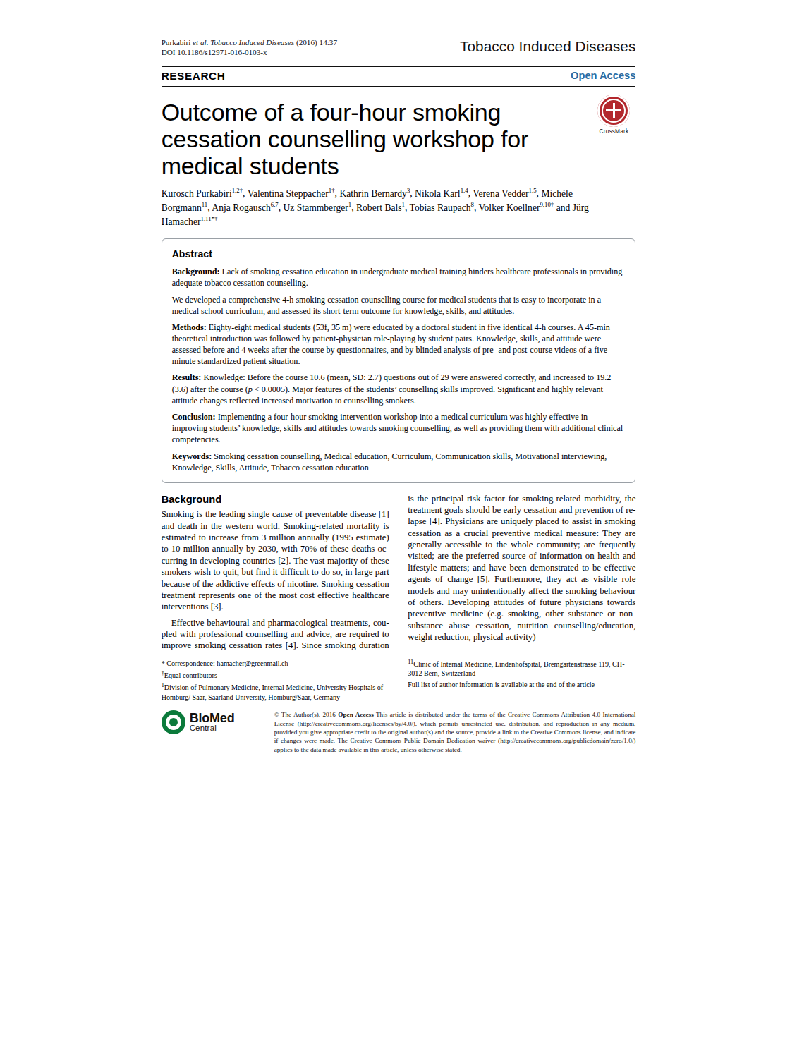Purkabiri et al. Tobacco Induced Diseases (2016) 14:37
DOI 10.1186/s12971-016-0103-x
Tobacco Induced Diseases
Research
Open Access
CrossMark
Outcome of a four-hour smoking cessation counselling workshop for medical students
Kurosch Purkabiri1,2†, Valentina Steppacher1†, Kathrin Bernardy3, Nikola Karl1,4, Verena Vedder1,5, Michèle Borgmann11, Anja Rogausch6,7, Uz Stammberger1, Robert Bals1, Tobias Raupach8, Volker Koellner9,10† and Jürg Hamacher1,11*†
Abstract
Background: Lack of smoking cessation education in undergraduate medical training hinders healthcare professionals in providing adequate tobacco cessation counselling.
We developed a comprehensive 4-h smoking cessation counselling course for medical students that is easy to incorporate in a medical school curriculum, and assessed its short-term outcome for knowledge, skills, and attitudes.
Methods: Eighty-eight medical students (53f, 35 m) were educated by a doctoral student in five identical 4-h courses. A 45-min theoretical introduction was followed by patient-physician role-playing by student pairs. Knowledge, skills, and attitude were assessed before and 4 weeks after the course by questionnaires, and by blinded analysis of pre- and post-course videos of a five-minute standardized patient situation.
Results: Knowledge: Before the course 10.6 (mean, SD: 2.7) questions out of 29 were answered correctly, and increased to 19.2 (3.6) after the course (p < 0.0005). Major features of the students’ counselling skills improved. Significant and highly relevant attitude changes reflected increased motivation to counselling smokers.
Conclusion: Implementing a four-hour smoking intervention workshop into a medical curriculum was highly effective in improving students’ knowledge, skills and attitudes towards smoking counselling, as well as providing them with additional clinical competencies.
Keywords: Smoking cessation counselling, Medical education, Curriculum, Communication skills, Motivational interviewing, Knowledge, Skills, Attitude, Tobacco cessation education
Background
Smoking is the leading single cause of preventable disease [1] and death in the western world. Smoking-related mortality is estimated to increase from 3 million annually (1995 estimate) to 10 million annually by 2030, with 70% of these deaths occurring in developing countries [2]. The vast majority of these smokers wish to quit, but find it difficult to do so, in large part because of the addictive effects of nicotine. Smoking cessation treatment represents one of the most cost effective healthcare interventions [3].
Effective behavioural and pharmacological treatments, coupled with professional counselling and advice, are required to improve smoking cessation rates [4]. Since smoking duration is the principal risk factor for smoking-related morbidity, the treatment goals should be early cessation and prevention of relapse [4]. Physicians are uniquely placed to assist in smoking cessation as a crucial preventive medical measure: They are generally accessible to the whole community; are frequently visited; are the preferred source of information on health and lifestyle matters; and have been demonstrated to be effective agents of change [5]. Furthermore, they act as visible role models and may unintentionally affect the smoking behaviour of others. Developing attitudes of future physicians towards preventive medicine (e.g. smoking, other substance or non-substance abuse cessation, nutrition counselling/education, weight reduction, physical activity)
* Correspondence: hamacher@greenmail.ch
†Equal contributors
1Division of Pulmonary Medicine, Internal Medicine, University Hospitals of Homburg/ Saar, Saarland University, Homburg/Saar, Germany
11Clinic of Internal Medicine, Lindenhofspital, Bremgartenstrasse 119, CH-3012 Bern, Switzerland
Full list of author information is available at the end of the article
BioMedCentral
© The Author(s). 2016 Open Access This article is distributed under the terms of the Creative Commons Attribution 4.0 International License (http://creativecommons.org/licenses/by/4.0/), which permits unrestricted use, distribution, and reproduction in any medium, provided you give appropriate credit to the original author(s) and the source, provide a link to the Creative Commons license, and indicate if changes were made. The Creative Commons Public Domain Dedication waiver (http://creativecommons.org/publicdomain/zero/1.0/) applies to the data made available in this article, unless otherwise stated.